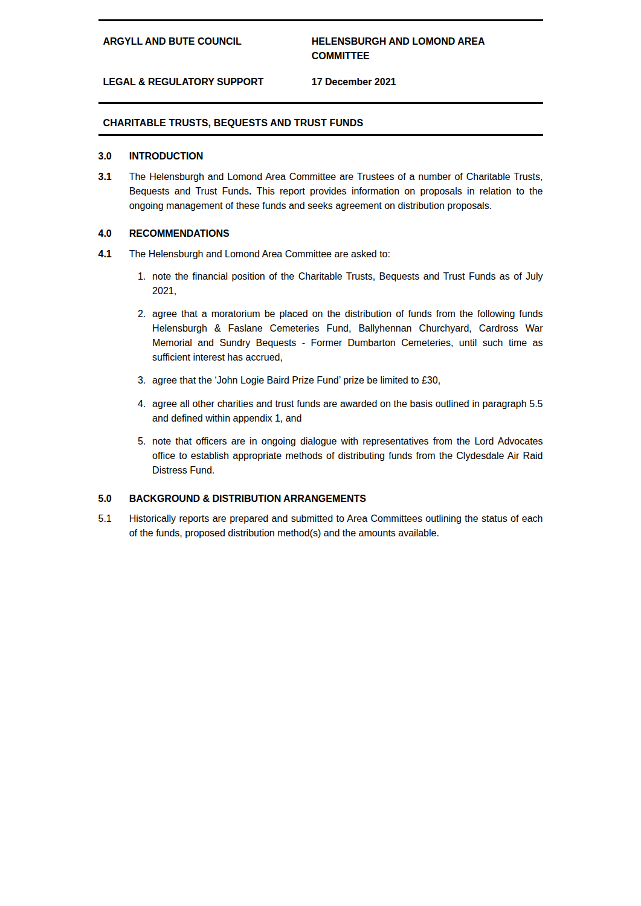| ARGYLL AND BUTE COUNCIL | HELENSBURGH AND LOMOND AREA COMMITTEE |
| LEGAL & REGULATORY SUPPORT | 17 December 2021 |
Charitable Trusts, Bequests and Trust Funds
3.0 INTRODUCTION
3.1 The Helensburgh and Lomond Area Committee are Trustees of a number of Charitable Trusts, Bequests and Trust Funds. This report provides information on proposals in relation to the ongoing management of these funds and seeks agreement on distribution proposals.
4.0 RECOMMENDATIONS
4.1 The Helensburgh and Lomond Area Committee are asked to:
note the financial position of the Charitable Trusts, Bequests and Trust Funds as of July 2021,
agree that a moratorium be placed on the distribution of funds from the following funds Helensburgh & Faslane Cemeteries Fund, Ballyhennan Churchyard, Cardross War Memorial and Sundry Bequests - Former Dumbarton Cemeteries, until such time as sufficient interest has accrued,
agree that the ‘John Logie Baird Prize Fund’ prize be limited to £30,
agree all other charities and trust funds are awarded on the basis outlined in paragraph 5.5 and defined within appendix 1, and
note that officers are in ongoing dialogue with representatives from the Lord Advocates office to establish appropriate methods of distributing funds from the Clydesdale Air Raid Distress Fund.
5.0 BACKGROUND & DISTRIBUTION ARRANGEMENTS
5.1 Historically reports are prepared and submitted to Area Committees outlining the status of each of the funds, proposed distribution method(s) and the amounts available.